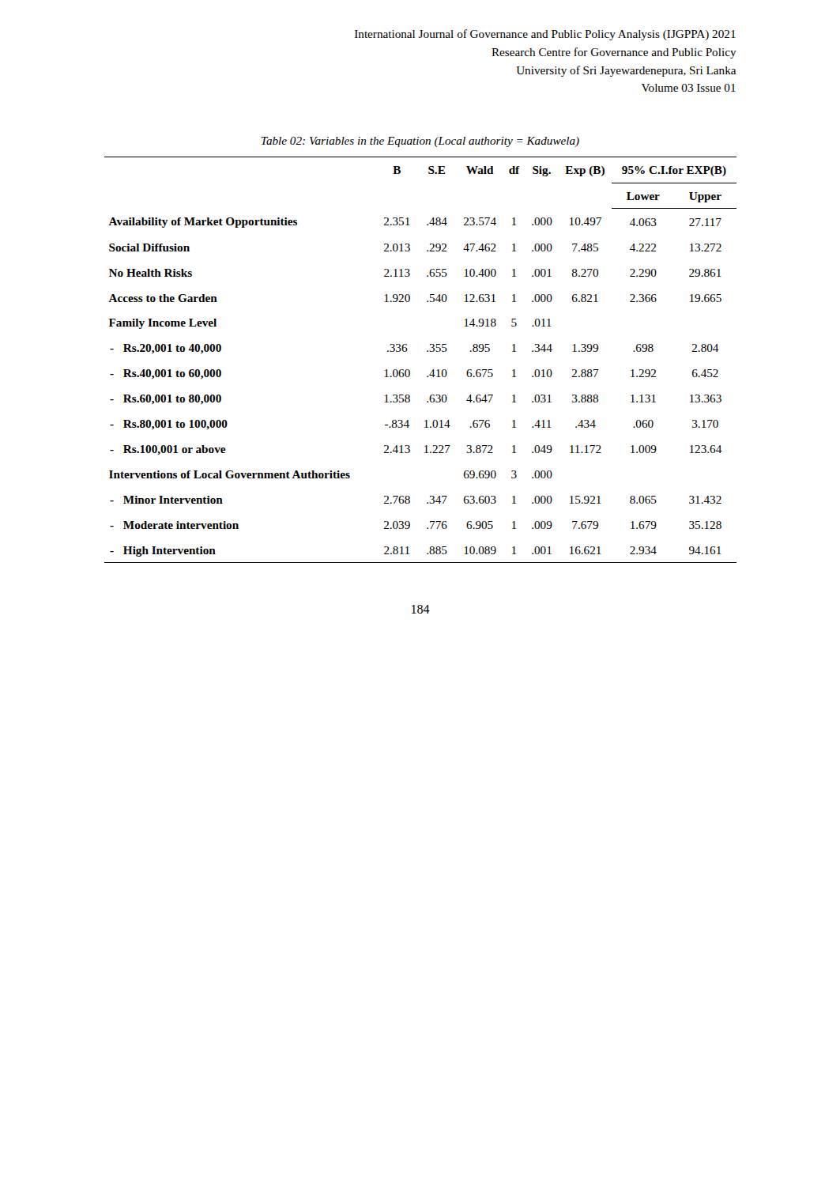International Journal of Governance and Public Policy Analysis (IJGPPA) 2021
Research Centre for Governance and Public Policy
University of Sri Jayewardenepura, Sri Lanka
Volume 03 Issue 01
Table 02: Variables in the Equation (Local authority = Kaduwela)
| | B | S.E | Wald | df | Sig. | Exp (B) | 95% C.I.for EXP(B) |
| --- | --- | --- | --- | --- | --- | --- | --- |
| Lower | Upper |
| Availability of Market Opportunities | 2.351 | .484 | 23.574 | 1 | .000 | 10.497 | 4.063 | 27.117 |
| Social Diffusion | 2.013 | .292 | 47.462 | 1 | .000 | 7.485 | 4.222 | 13.272 |
| No Health Risks | 2.113 | .655 | 10.400 | 1 | .001 | 8.270 | 2.290 | 29.861 |
| Access to the Garden | 1.920 | .540 | 12.631 | 1 | .000 | 6.821 | 2.366 | 19.665 |
| Family Income Level | | | 14.918 | 5 | .011 | | | |
| Rs.20,001 to 40,000 | .336 | .355 | .895 | 1 | .344 | 1.399 | .698 | 2.804 |
| Rs.40,001 to 60,000 | 1.060 | .410 | 6.675 | 1 | .010 | 2.887 | 1.292 | 6.452 |
| Rs.60,001 to 80,000 | 1.358 | .630 | 4.647 | 1 | .031 | 3.888 | 1.131 | 13.363 |
| Rs.80,001 to 100,000 | -.834 | 1.014 | .676 | 1 | .411 | .434 | .060 | 3.170 |
| Rs.100,001 or above | 2.413 | 1.227 | 3.872 | 1 | .049 | 11.172 | 1.009 | 123.64 |
| Interventions of Local Government Authorities | | | 69.690 | 3 | .000 | | | |
| Minor Intervention | 2.768 | .347 | 63.603 | 1 | .000 | 15.921 | 8.065 | 31.432 |
| Moderate intervention | 2.039 | .776 | 6.905 | 1 | .009 | 7.679 | 1.679 | 35.128 |
| High Intervention | 2.811 | .885 | 10.089 | 1 | .001 | 16.621 | 2.934 | 94.161 |
184